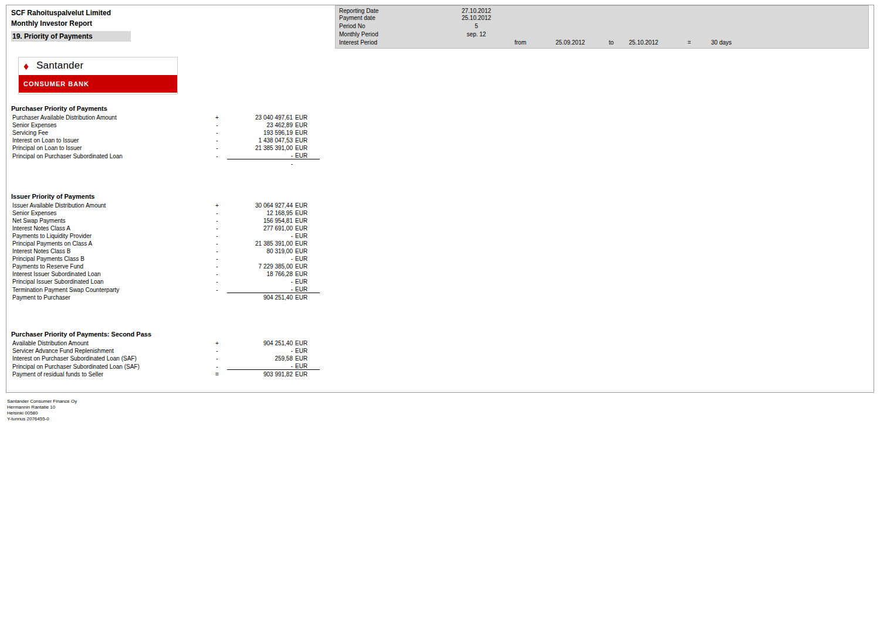SCF Rahoituspalvelut Limited
Monthly Investor Report
19. Priority of Payments
Reporting Date 27.10.2012
Payment date 25.10.2012
Period No 5
Monthly Period sep. 12
Interest Period from 25.09.2012 to 25.10.2012 = 30 days
♦
Santander
CONSUMER BANK
Purchaser Priority of Payments
| Purchaser Available Distribution Amount | + | 23 040 497,61 | EUR |
| Senior Expenses | - | 23 462,89 | EUR |
| Servicing Fee | - | 193 596,19 | EUR |
| Interest on Loan to Issuer | - | 1 438 047,53 | EUR |
| Principal on Loan to Issuer | - | 21 385 391,00 | EUR |
| Principal on Purchaser Subordinated Loan | - | - | EUR |
| | | - | |
Issuer Priority of Payments
| Issuer Available Distribution Amount | + | 30 064 927,44 | EUR |
| Senior Expenses | - | 12 168,95 | EUR |
| Net Swap Payments | - | 156 954,81 | EUR |
| Interest Notes Class A | - | 277 691,00 | EUR |
| Payments to Liquidity Provider | - | - | EUR |
| Principal Payments on Class A | - | 21 385 391,00 | EUR |
| Interest Notes Class B | - | 80 319,00 | EUR |
| Principal Payments Class B | - | - | EUR |
| Payments to Reserve Fund | - | 7 229 385,00 | EUR |
| Interest Issuer Subordinated Loan | - | 18 766,28 | EUR |
| Principal Issuer Subordinated Loan | - | - | EUR |
| Termination Payment Swap Counterparty | - | - | EUR |
| Payment to Purchaser | | 904 251,40 | EUR |
Purchaser Priority of Payments: Second Pass
| Available Distribution Amount | + | 904 251,40 | EUR |
| Servicer Advance Fund Replenishment | - | - | EUR |
| Interest on Purchaser Subordinated Loan (SAF) | - | 259,58 | EUR |
| Principal on Purchaser Subordinated Loan (SAF) | - | - | EUR |
| Payment of residual funds to Seller | = | 903 991,82 | EUR |
Santander Consumer Finance Oy
Hermannin Rantatie 10
Helsinki 00580
Y-tunnus 2076455-0